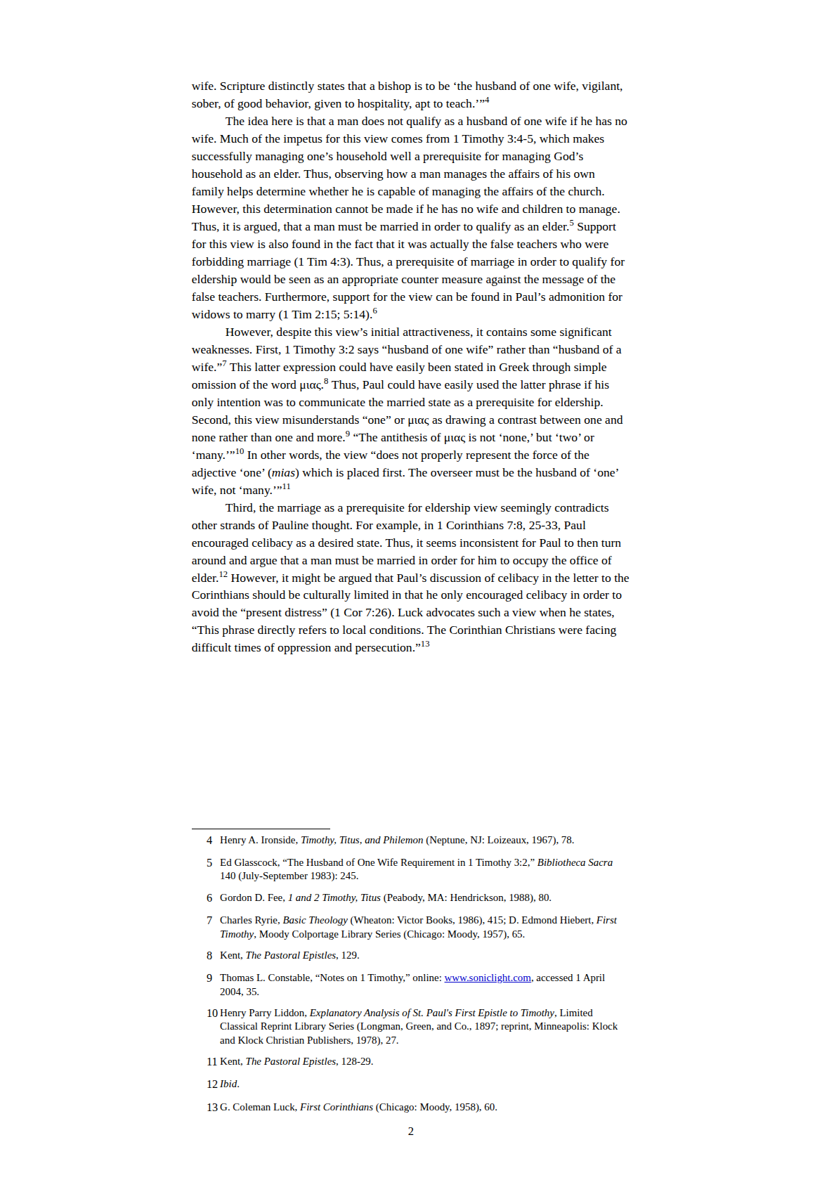wife. Scripture distinctly states that a bishop is to be ‘the husband of one wife, vigilant, sober, of good behavior, given to hospitality, apt to teach.’”4
The idea here is that a man does not qualify as a husband of one wife if he has no wife. Much of the impetus for this view comes from 1 Timothy 3:4-5, which makes successfully managing one’s household well a prerequisite for managing God’s household as an elder. Thus, observing how a man manages the affairs of his own family helps determine whether he is capable of managing the affairs of the church. However, this determination cannot be made if he has no wife and children to manage. Thus, it is argued, that a man must be married in order to qualify as an elder.5 Support for this view is also found in the fact that it was actually the false teachers who were forbidding marriage (1 Tim 4:3). Thus, a prerequisite of marriage in order to qualify for eldership would be seen as an appropriate counter measure against the message of the false teachers. Furthermore, support for the view can be found in Paul’s admonition for widows to marry (1 Tim 2:15; 5:14).6
However, despite this view’s initial attractiveness, it contains some significant weaknesses. First, 1 Timothy 3:2 says “husband of one wife” rather than “husband of a wife.”7 This latter expression could have easily been stated in Greek through simple omission of the word μιας.8 Thus, Paul could have easily used the latter phrase if his only intention was to communicate the married state as a prerequisite for eldership. Second, this view misunderstands “one” or μιας as drawing a contrast between one and none rather than one and more.9 “The antithesis of μιας is not ‘none,’ but ‘two’ or ‘many.’”10 In other words, the view “does not properly represent the force of the adjective ‘one’ (mias) which is placed first. The overseer must be the husband of ‘one’ wife, not ‘many.’”11
Third, the marriage as a prerequisite for eldership view seemingly contradicts other strands of Pauline thought. For example, in 1 Corinthians 7:8, 25-33, Paul encouraged celibacy as a desired state. Thus, it seems inconsistent for Paul to then turn around and argue that a man must be married in order for him to occupy the office of elder.12 However, it might be argued that Paul’s discussion of celibacy in the letter to the Corinthians should be culturally limited in that he only encouraged celibacy in order to avoid the “present distress” (1 Cor 7:26). Luck advocates such a view when he states, “This phrase directly refers to local conditions. The Corinthian Christians were facing difficult times of oppression and persecution.”13
4
Henry A. Ironside, Timothy, Titus, and Philemon (Neptune, NJ: Loizeaux, 1967), 78.
5
Ed Glasscock, “The Husband of One Wife Requirement in 1 Timothy 3:2,” Bibliotheca Sacra 140 (July-September 1983): 245.
6
Gordon D. Fee, 1 and 2 Timothy, Titus (Peabody, MA: Hendrickson, 1988), 80.
7
Charles Ryrie, Basic Theology (Wheaton: Victor Books, 1986), 415; D. Edmond Hiebert, First Timothy, Moody Colportage Library Series (Chicago: Moody, 1957), 65.
8
Kent, The Pastoral Epistles, 129.
9
Thomas L. Constable, “Notes on 1 Timothy,” online: www.soniclight.com, accessed 1 April 2004, 35.
10
Henry Parry Liddon, Explanatory Analysis of St. Paul's First Epistle to Timothy, Limited Classical Reprint Library Series (Longman, Green, and Co., 1897; reprint, Minneapolis: Klock and Klock Christian Publishers, 1978), 27.
11
Kent, The Pastoral Epistles, 128-29.
12
Ibid.
13
G. Coleman Luck, First Corinthians (Chicago: Moody, 1958), 60.
2